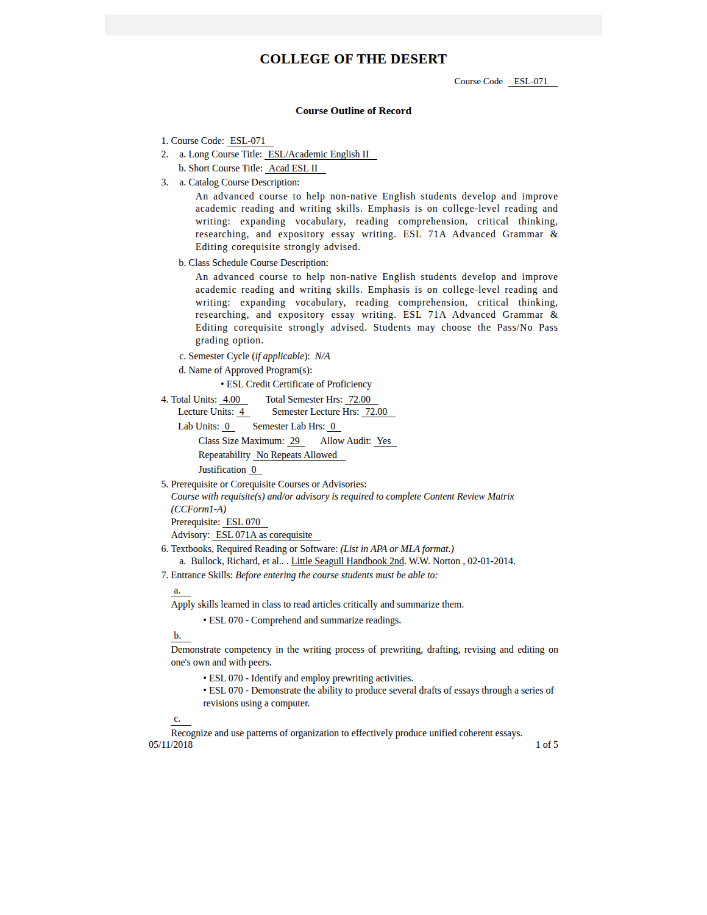COLLEGE OF THE DESERT
Course Code ESL-071
Course Outline of Record
Course Code: ESL-071
Long Course Title: ESL/Academic English II
Short Course Title: Acad ESL II
Catalog Course Description:
An advanced course to help non-native English students develop and improve academic reading and writing skills. Emphasis is on college-level reading and writing: expanding vocabulary, reading comprehension, critical thinking, researching, and expository essay writing. ESL 71A Advanced Grammar & Editing corequisite strongly advised.
Class Schedule Course Description:
An advanced course to help non-native English students develop and improve academic reading and writing skills. Emphasis is on college-level reading and writing: expanding vocabulary, reading comprehension, critical thinking, researching, and expository essay writing. ESL 71A Advanced Grammar & Editing corequisite strongly advised. Students may choose the Pass/No Pass grading option.
Semester Cycle (if applicable): N/A
Name of Approved Program(s):
ESL Credit Certificate of Proficiency
Total Units: 4.00 Total Semester Hrs: 72.00
Lecture Units: 4 Semester Lecture Hrs: 72.00
Lab Units: 0 Semester Lab Hrs: 0
Class Size Maximum: 29 Allow Audit: Yes
Repeatability No Repeats Allowed
Justification 0
Prerequisite or Corequisite Courses or Advisories:
Course with requisite(s) and/or advisory is required to complete Content Review Matrix (CCForm1-A)
Prerequisite: ESL 070
Advisory: ESL 071A as corequisite
Textbooks, Required Reading or Software: (List in APA or MLA format.)
Bullock, Richard, et al.. . Little Seagull Handbook 2nd. W.W. Norton , 02-01-2014.
Entrance Skills: Before entering the course students must be able to:
a.
Apply skills learned in class to read articles critically and summarize them.
ESL 070 - Comprehend and summarize readings.
b.
Demonstrate competency in the writing process of prewriting, drafting, revising and editing on one's own and with peers.
ESL 070 - Identify and employ prewriting activities.
ESL 070 - Demonstrate the ability to produce several drafts of essays through a series of revisions using a computer.
c.
Recognize and use patterns of organization to effectively produce unified coherent essays.
05/11/2018 1 of 5